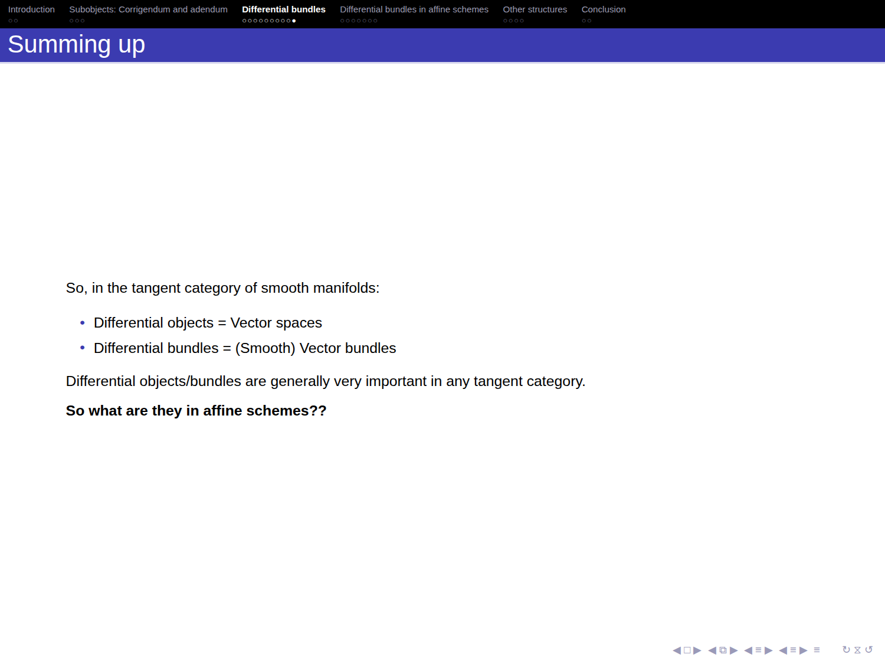Introduction ○○
Subobjects: Corrigendum and adendum ○○○
Differential bundles ○○○○○○○○○●
Differential bundles in affine schemes ○○○○○○○
Other structures ○○○○
Conclusion ○○
Summing up
So, in the tangent category of smooth manifolds:
Differential objects = Vector spaces
Differential bundles = (Smooth) Vector bundles
Differential objects/bundles are generally very important in any tangent category.
So what are they in affine schemes??
◀ □ ▶ ◀ ⧉ ▶ ◀ ≡ ▶ ◀ ≡ ▶ ≡ ↻ ⧖ ↺